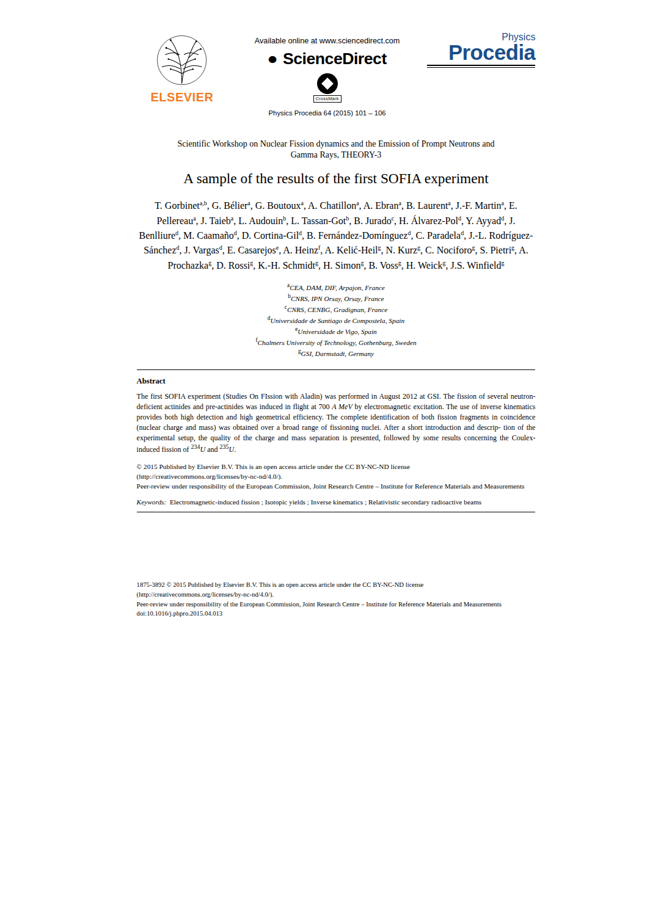ELSEVIER
Available online at www.sciencedirect.com
● ScienceDirect
CrossMark
Physics Procedia 64 (2015) 101 – 106
Physics
Procedia
Scientific Workshop on Nuclear Fission dynamics and the Emission of Prompt Neutrons and
Gamma Rays, THEORY-3
A sample of the results of the first SOFIA experiment
T. Gorbineta,b, G. Béliera, G. Boutouxa, A. Chatillona, A. Ebrana, B. Laurenta, J.-F. Martina, E. Pellereaua, J. Taieba, L. Audouinb, L. Tassan-Gotb, B. Juradoc, H. Álvarez-Pold, Y. Ayyadd, J. Benlliured, M. Caamañod, D. Cortina-Gild, B. Fernández-Domínguezd, C. Paradelad, J.-L. Rodríguez-Sánchezd, J. Vargasd, E. Casarejose, A. Heinzf, A. Kelić-Heilg, N. Kurzg, C. Nociforog, S. Pietrig, A. Prochazkag, D. Rossig, K.-H. Schmidtg, H. Simong, B. Vossg, H. Weickg, J.S. Winfieldg
aCEA, DAM, DIF, Arpajon, France
bCNRS, IPN Orsay, Orsay, France
cCNRS, CENBG, Gradignan, France
dUniversidade de Santiago de Compostela, Spain
eUniversidade de Vigo, Spain
fChalmers University of Technology, Gothenburg, Sweden
gGSI, Darmstadt, Germany
Abstract
The first SOFIA experiment (Studies On FIssion with Aladin) was performed in August 2012 at GSI. The fission of several neutron-deficient actinides and pre-actinides was induced in flight at 700 A MeV by electromagnetic excitation. The use of inverse kinematics provides both high detection and high geometrical efficiency. The complete identification of both fission fragments in coincidence (nuclear charge and mass) was obtained over a broad range of fissioning nuclei. After a short introduction and descrip- tion of the experimental setup, the quality of the charge and mass separation is presented, followed by some results concerning the Coulex-induced fission of 234U and 235U.
© 2015 Published by Elsevier B.V. This is an open access article under the CC BY-NC-ND license
(http://creativecommons.org/licenses/by-nc-nd/4.0/).
Peer-review under responsibility of the European Commission, Joint Research Centre – Institute for Reference Materials and Measurements
Keywords: Electromagnetic-induced fission ; Isotopic yields ; Inverse kinematics ; Relativistic secondary radioactive beams
1875-3892 © 2015 Published by Elsevier B.V. This is an open access article under the CC BY-NC-ND license
(http://creativecommons.org/licenses/by-nc-nd/4.0/).
Peer-review under responsibility of the European Commission, Joint Research Centre – Institute for Reference Materials and Measurements
doi:10.1016/j.phpro.2015.04.013